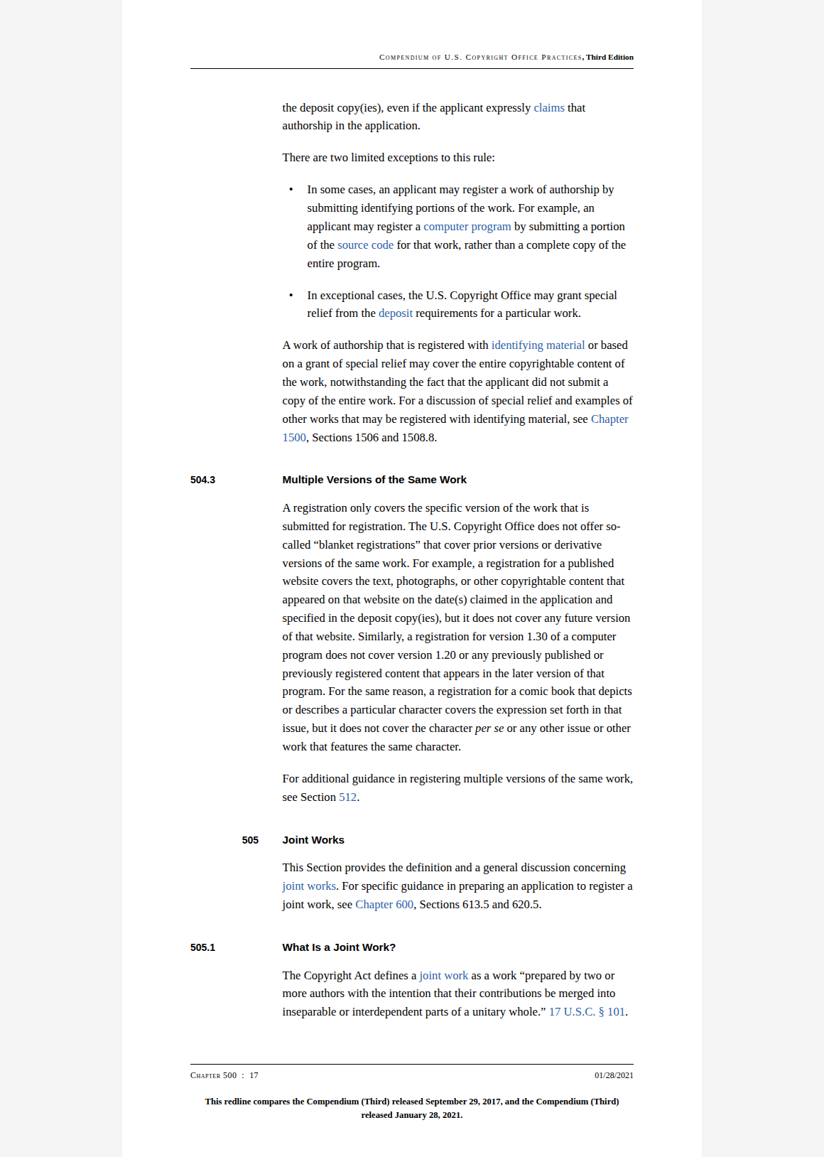Compendium of U.S. Copyright Office Practices, Third Edition
the deposit copy(ies), even if the applicant expressly claims that authorship in the application.
There are two limited exceptions to this rule:
In some cases, an applicant may register a work of authorship by submitting identifying portions of the work. For example, an applicant may register a computer program by submitting a portion of the source code for that work, rather than a complete copy of the entire program.
In exceptional cases, the U.S. Copyright Office may grant special relief from the deposit requirements for a particular work.
A work of authorship that is registered with identifying material or based on a grant of special relief may cover the entire copyrightable content of the work, notwithstanding the fact that the applicant did not submit a copy of the entire work. For a discussion of special relief and examples of other works that may be registered with identifying material, see Chapter 1500, Sections 1506 and 1508.8.
504.3
Multiple Versions of the Same Work
A registration only covers the specific version of the work that is submitted for registration. The U.S. Copyright Office does not offer so-called “blanket registrations” that cover prior versions or derivative versions of the same work. For example, a registration for a published website covers the text, photographs, or other copyrightable content that appeared on that website on the date(s) claimed in the application and specified in the deposit copy(ies), but it does not cover any future version of that website. Similarly, a registration for version 1.30 of a computer program does not cover version 1.20 or any previously published or previously registered content that appears in the later version of that program. For the same reason, a registration for a comic book that depicts or describes a particular character covers the expression set forth in that issue, but it does not cover the character per se or any other issue or other work that features the same character.
For additional guidance in registering multiple versions of the same work, see Section 512.
505
Joint Works
This Section provides the definition and a general discussion concerning joint works. For specific guidance in preparing an application to register a joint work, see Chapter 600, Sections 613.5 and 620.5.
505.1
What Is a Joint Work?
The Copyright Act defines a joint work as a work “prepared by two or more authors with the intention that their contributions be merged into inseparable or interdependent parts of a unitary whole.” 17 U.S.C. § 101.
Chapter 500 : 17 01/28/2021
This redline compares the Compendium (Third) released September 29, 2017, and the Compendium (Third) released January 28, 2021.